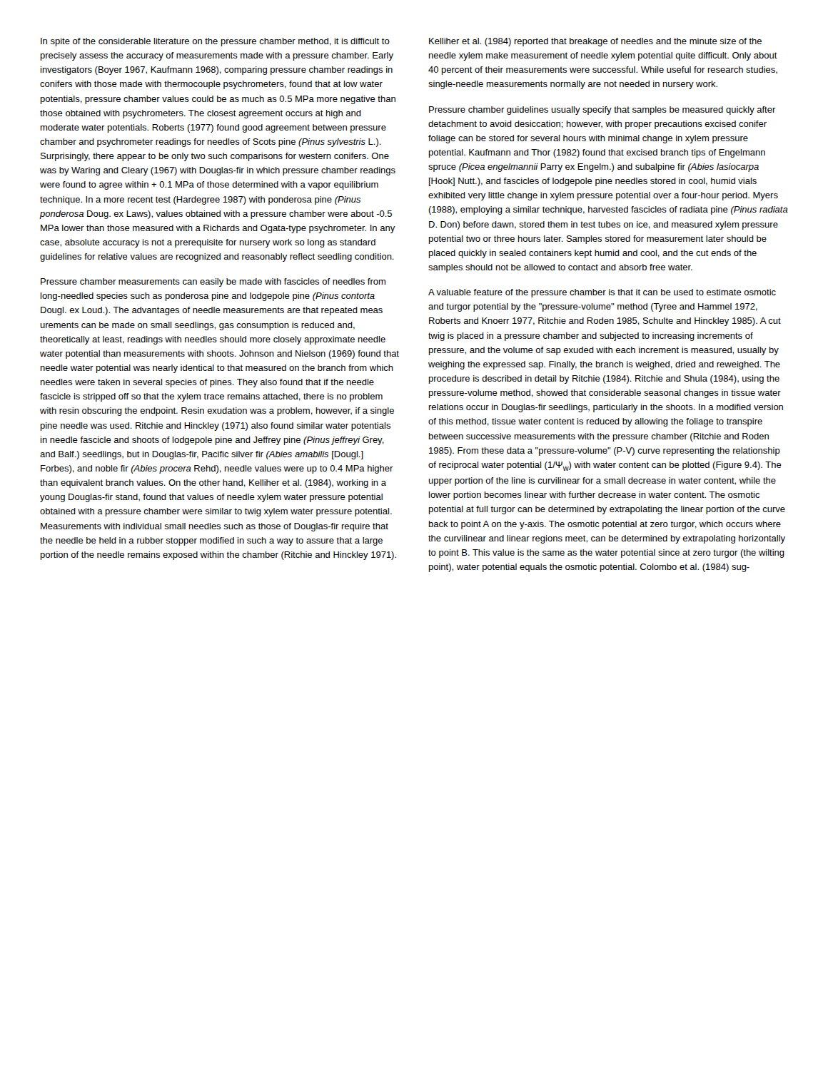In spite of the considerable literature on the pressure chamber method, it is difficult to precisely assess the accuracy of measurements made with a pressure chamber. Early investigators (Boyer 1967, Kaufmann 1968), comparing pressure chamber readings in conifers with those made with thermocouple psychrometers, found that at low water potentials, pressure chamber values could be as much as 0.5 MPa more negative than those obtained with psychrometers. The closest agreement occurs at high and moderate water potentials. Roberts (1977) found good agreement between pressure chamber and psychrometer readings for needles of Scots pine (Pinus sylvestris L.). Surprisingly, there appear to be only two such comparisons for western conifers. One was by Waring and Cleary (1967) with Douglas-fir in which pressure chamber readings were found to agree within + 0.1 MPa of those determined with a vapor equilibrium technique. In a more recent test (Hardegree 1987) with ponderosa pine (Pinus ponderosa Doug. ex Laws), values obtained with a pressure chamber were about -0.5 MPa lower than those measured with a Richards and Ogata-type psychrometer. In any case, absolute accuracy is not a prerequisite for nursery work so long as standard guidelines for relative values are recognized and reasonably reflect seedling condition.
Pressure chamber measurements can easily be made with fascicles of needles from long-needled species such as ponderosa pine and lodgepole pine (Pinus contorta Dougl. ex Loud.). The advantages of needle measurements are that repeated meas urements can be made on small seedlings, gas consumption is reduced and, theoretically at least, readings with needles should more closely approximate needle water potential than measurements with shoots. Johnson and Nielson (1969) found that needle water potential was nearly identical to that measured on the branch from which needles were taken in several species of pines. They also found that if the needle fascicle is stripped off so that the xylem trace remains attached, there is no problem with resin obscuring the endpoint. Resin exudation was a problem, however, if a single pine needle was used. Ritchie and Hinckley (1971) also found similar water potentials in needle fascicle and shoots of lodgepole pine and Jeffrey pine (Pinus jeffreyi Grey, and Balf.) seedlings, but in Douglas-fir, Pacific silver fir (Abies amabilis [Dougl.] Forbes), and noble fir (Abies procera Rehd), needle values were up to 0.4 MPa higher than equivalent branch values. On the other hand, Kelliher et al. (1984), working in a young Douglas-fir stand, found that values of needle xylem water pressure potential obtained with a pressure chamber were similar to twig xylem water pressure potential. Measurements with individual small needles such as those of Douglas-fir require that the needle be held in a rubber stopper modified in such a way to assure that a large portion of the needle remains exposed within the chamber (Ritchie and Hinckley 1971). Kelliher et al. (1984) reported that breakage of needles and the minute size of the needle xylem make measurement of needle xylem potential quite difficult. Only about 40 percent of their measurements were successful. While useful for research studies, single-needle measurements normally are not needed in nursery work.
Pressure chamber guidelines usually specify that samples be measured quickly after detachment to avoid desiccation; however, with proper precautions excised conifer foliage can be stored for several hours with minimal change in xylem pressure potential. Kaufmann and Thor (1982) found that excised branch tips of Engelmann spruce (Picea engelmannii Parry ex Engelm.) and subalpine fir (Abies lasiocarpa [Hook] Nutt.), and fascicles of lodgepole pine needles stored in cool, humid vials exhibited very little change in xylem pressure potential over a four-hour period. Myers (1988), employing a similar technique, harvested fascicles of radiata pine (Pinus radiata D. Don) before dawn, stored them in test tubes on ice, and measured xylem pressure potential two or three hours later. Samples stored for measurement later should be placed quickly in sealed containers kept humid and cool, and the cut ends of the samples should not be allowed to contact and absorb free water.
A valuable feature of the pressure chamber is that it can be used to estimate osmotic and turgor potential by the "pressure-volume" method (Tyree and Hammel 1972, Roberts and Knoerr 1977, Ritchie and Roden 1985, Schulte and Hinckley 1985). A cut twig is placed in a pressure chamber and subjected to increasing increments of pressure, and the volume of sap exuded with each increment is measured, usually by weighing the expressed sap. Finally, the branch is weighed, dried and reweighed. The procedure is described in detail by Ritchie (1984). Ritchie and Shula (1984), using the pressure-volume method, showed that considerable seasonal changes in tissue water relations occur in Douglas-fir seedlings, particularly in the shoots. In a modified version of this method, tissue water content is reduced by allowing the foliage to transpire between successive measurements with the pressure chamber (Ritchie and Roden 1985). From these data a "pressure-volume" (P-V) curve representing the relationship of reciprocal water potential (1/Ψw) with water content can be plotted (Figure 9.4). The upper portion of the line is curvilinear for a small decrease in water content, while the lower portion becomes linear with further decrease in water content. The osmotic potential at full turgor can be determined by extrapolating the linear portion of the curve back to point A on the y-axis. The osmotic potential at zero turgor, which occurs where the curvilinear and linear regions meet, can be determined by extrapolating horizontally to point B. This value is the same as the water potential since at zero turgor (the wilting point), water potential equals the osmotic potential. Colombo et al. (1984) sug-